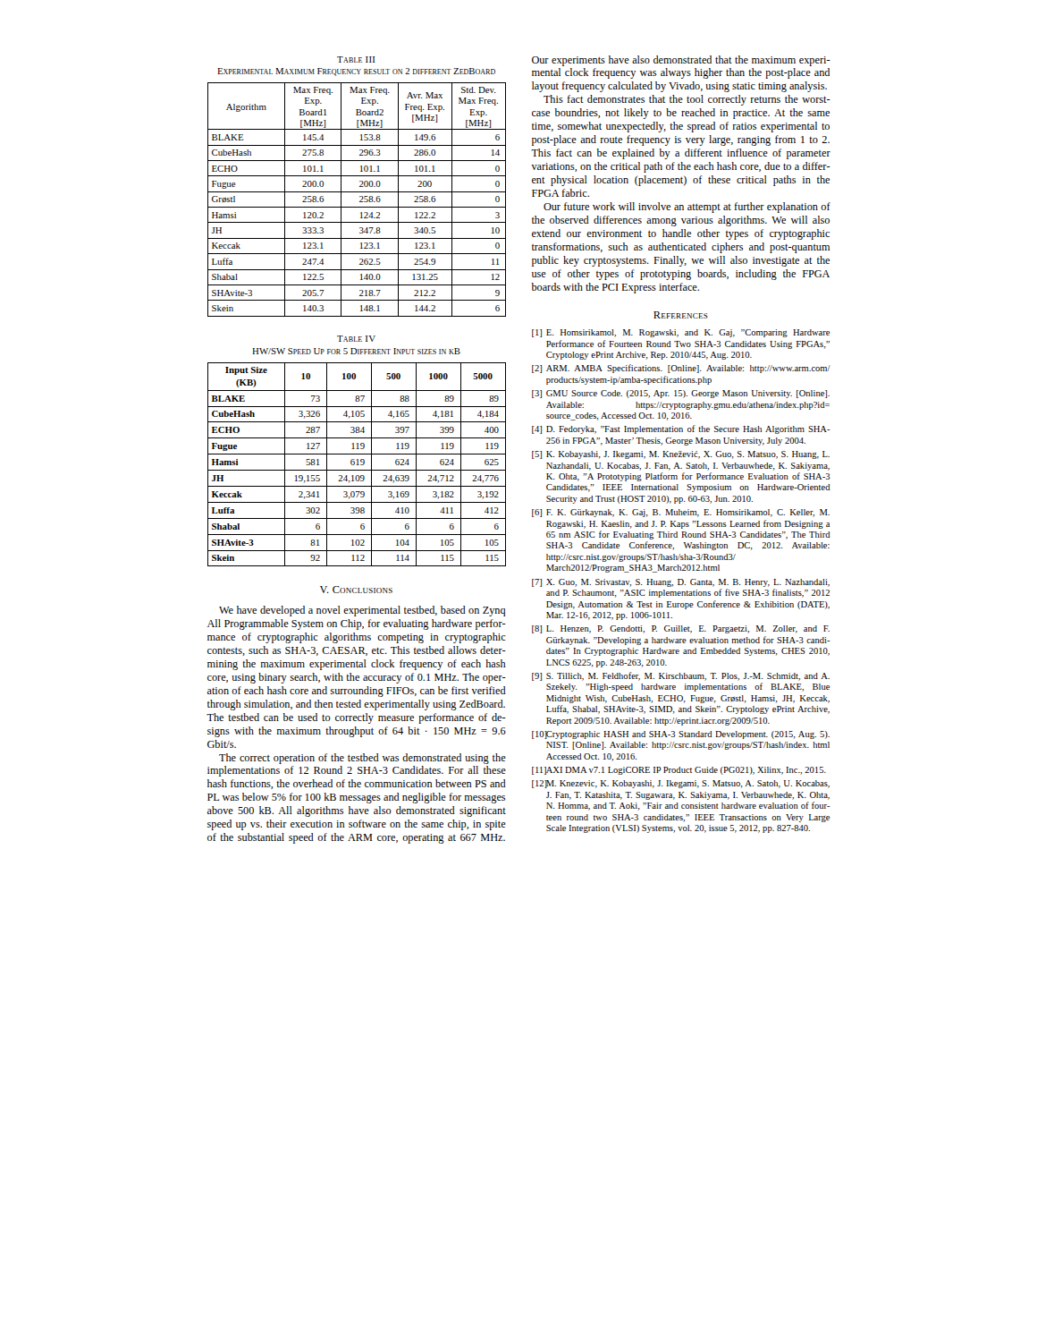Table III Experimental Maximum Frequency result on 2 different ZedBoard
| Algorithm | Max Freq. Exp. Board1 [MHz] | Max Freq. Exp. Board2 [MHz] | Avr. Max Freq. Exp. [MHz] | Std. Dev. Max Freq. Exp. [MHz] |
| --- | --- | --- | --- | --- |
| BLAKE | 145.4 | 153.8 | 149.6 | 6 |
| CubeHash | 275.8 | 296.3 | 286.0 | 14 |
| ECHO | 101.1 | 101.1 | 101.1 | 0 |
| Fugue | 200.0 | 200.0 | 200 | 0 |
| Grøstl | 258.6 | 258.6 | 258.6 | 0 |
| Hamsi | 120.2 | 124.2 | 122.2 | 3 |
| JH | 333.3 | 347.8 | 340.5 | 10 |
| Keccak | 123.1 | 123.1 | 123.1 | 0 |
| Luffa | 247.4 | 262.5 | 254.9 | 11 |
| Shabal | 122.5 | 140.0 | 131.25 | 12 |
| SHAvite-3 | 205.7 | 218.7 | 212.2 | 9 |
| Skein | 140.3 | 148.1 | 144.2 | 6 |
Table IV HW/SW Speed Up for 5 Different Input sizes in kB
| Input Size (KB) | 10 | 100 | 500 | 1000 | 5000 |
| --- | --- | --- | --- | --- | --- |
| BLAKE | 73 | 87 | 88 | 89 | 89 |
| CubeHash | 3,326 | 4,105 | 4,165 | 4,181 | 4,184 |
| ECHO | 287 | 384 | 397 | 399 | 400 |
| Fugue | 127 | 119 | 119 | 119 | 119 |
| Hamsi | 581 | 619 | 624 | 624 | 625 |
| JH | 19,155 | 24,109 | 24,639 | 24,712 | 24,776 |
| Keccak | 2,341 | 3,079 | 3,169 | 3,182 | 3,192 |
| Luffa | 302 | 398 | 410 | 411 | 412 |
| Shabal | 6 | 6 | 6 | 6 | 6 |
| SHAvite-3 | 81 | 102 | 104 | 105 | 105 |
| Skein | 92 | 112 | 114 | 115 | 115 |
V. Conclusions
We have developed a novel experimental testbed, based on Zynq All Programmable System on Chip, for evaluating hardware performance of cryptographic algorithms competing in cryptographic contests, such as SHA-3, CAESAR, etc. This testbed allows determining the maximum experimental clock frequency of each hash core, using binary search, with the accuracy of 0.1 MHz. The operation of each hash core and surrounding FIFOs, can be first verified through simulation, and then tested experimentally using ZedBoard. The testbed can be used to correctly measure performance of designs with the maximum throughput of 64 bit · 150 MHz = 9.6 Gbit/s.
The correct operation of the testbed was demonstrated using the implementations of 12 Round 2 SHA-3 Candidates. For all these hash functions, the overhead of the communication between PS and PL was below 5% for 100 kB messages and negligible for messages above 500 kB. All algorithms have also demonstrated significant speed up vs. their execution in software on the same chip, in spite of the substantial speed of the ARM core, operating at 667 MHz. Our experiments have also demonstrated that the maximum experimental clock frequency was always higher than the post-place and layout frequency calculated by Vivado, using static timing analysis.
This fact demonstrates that the tool correctly returns the worst-case boundries, not likely to be reached in practice. At the same time, somewhat unexpectedly, the spread of ratios experimental to post-place and route frequency is very large, ranging from 1 to 2. This fact can be explained by a different influence of parameter variations, on the critical path of the each hash core, due to a different physical location (placement) of these critical paths in the FPGA fabric.
Our future work will involve an attempt at further explanation of the observed differences among various algorithms. We will also extend our environment to handle other types of cryptographic transformations, such as authenticated ciphers and post-quantum public key cryptosystems. Finally, we will also investigate at the use of other types of prototyping boards, including the FPGA boards with the PCI Express interface.
References
[1] E. Homsirikamol, M. Rogawski, and K. Gaj, ”Comparing Hardware Performance of Fourteen Round Two SHA-3 Candidates Using FPGAs,” Cryptology ePrint Archive, Rep. 2010/445, Aug. 2010.
[2] ARM. AMBA Specifications. [Online]. Available: http://www.arm.com/ products/system-ip/amba-specifications.php
[3] GMU Source Code. (2015, Apr. 15). George Mason University. [Online]. Available: https://cryptography.gmu.edu/athena/index.php?id= source_codes, Accessed Oct. 10, 2016.
[4] D. Fedoryka, ”Fast Implementation of the Secure Hash Algorithm SHA-256 in FPGA”, Master’ Thesis, George Mason University, July 2004.
[5] K. Kobayashi, J. Ikegami, M. Knežević, X. Guo, S. Matsuo, S. Huang, L. Nazhandali, U. Kocabas, J. Fan, A. Satoh, I. Verbauwhede, K. Sakiyama, K. Ohta, ”A Prototyping Platform for Performance Evaluation of SHA-3 Candidates,” IEEE International Symposium on Hardware-Oriented Security and Trust (HOST 2010), pp. 60-63, Jun. 2010.
[6] F. K. Gürkaynak, K. Gaj, B. Muheim, E. Homsirikamol, C. Keller, M. Rogawski, H. Kaeslin, and J. P. Kaps ”Lessons Learned from Designing a 65 nm ASIC for Evaluating Third Round SHA-3 Candidates”, The Third SHA-3 Candidate Conference, Washington DC, 2012. Available: http://csrc.nist.gov/groups/ST/hash/sha-3/Round3/ March2012/Program_SHA3_March2012.html
[7] X. Guo, M. Srivastav, S. Huang, D. Ganta, M. B. Henry, L. Nazhandali, and P. Schaumont, ”ASIC implementations of five SHA-3 finalists,” 2012 Design, Automation & Test in Europe Conference & Exhibition (DATE), Mar. 12-16, 2012, pp. 1006-1011.
[8] L. Henzen, P. Gendotti, P. Guillet, E. Pargaetzi, M. Zoller, and F. Gürkaynak. ”Developing a hardware evaluation method for SHA-3 candidates” In Cryptographic Hardware and Embedded Systems, CHES 2010, LNCS 6225, pp. 248-263, 2010.
[9] S. Tillich, M. Feldhofer, M. Kirschbaum, T. Plos, J.-M. Schmidt, and A. Szekely. ”High-speed hardware implementations of BLAKE, Blue Midnight Wish, CubeHash, ECHO, Fugue, Grøstl, Hamsi, JH, Keccak, Luffa, Shabal, SHAvite-3, SIMD, and Skein”. Cryptology ePrint Archive, Report 2009/510. Available: http://eprint.iacr.org/2009/510.
[10] Cryptographic HASH and SHA-3 Standard Development. (2015, Aug. 5). NIST. [Online]. Available: http://csrc.nist.gov/groups/ST/hash/index. html Accessed Oct. 10, 2016.
[11] AXI DMA v7.1 LogiCORE IP Product Guide (PG021), Xilinx, Inc., 2015.
[12] M. Knezevic, K. Kobayashi, J. Ikegami, S. Matsuo, A. Satoh, U. Kocabas, J. Fan, T. Katashita, T. Sugawara, K. Sakiyama, I. Verbauwhede, K. Ohta, N. Homma, and T. Aoki, ”Fair and consistent hardware evaluation of fourteen round two SHA-3 candidates,” IEEE Transactions on Very Large Scale Integration (VLSI) Systems, vol. 20, issue 5, 2012, pp. 827-840.